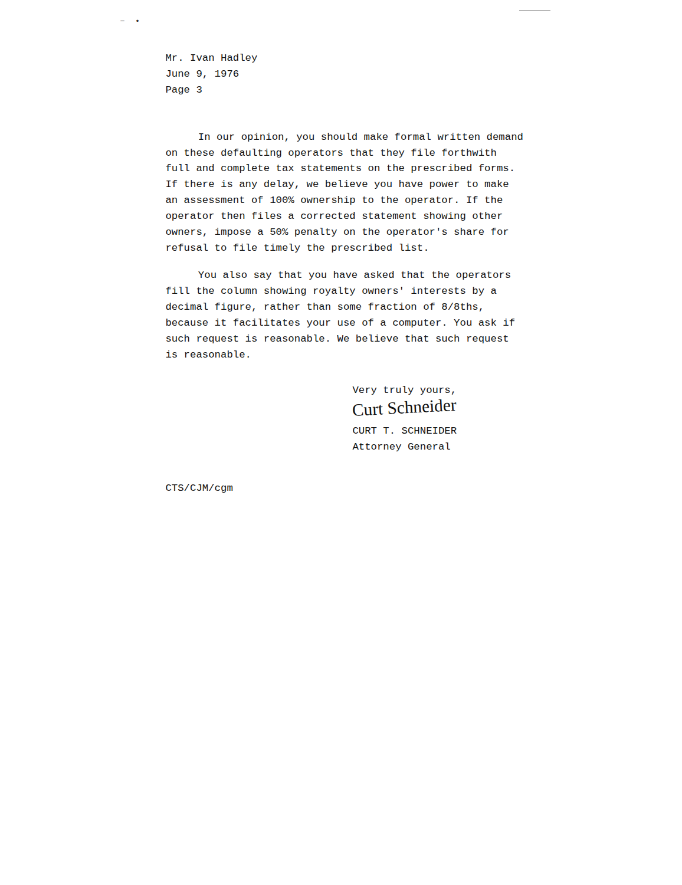− •
Mr. Ivan Hadley
June 9, 1976
Page 3
In our opinion, you should make formal written demand on these defaulting operators that they file forthwith full and complete tax statements on the prescribed forms. If there is any delay, we believe you have power to make an assessment of 100% ownership to the operator. If the operator then files a corrected statement showing other owners, impose a 50% penalty on the operator's share for refusal to file timely the prescribed list.
You also say that you have asked that the operators fill the column showing royalty owners' interests by a decimal figure, rather than some fraction of 8/8ths, because it facilitates your use of a computer. You ask if such request is reasonable. We believe that such request is reasonable.
Very truly yours,
Curt Schneider
CURT T. SCHNEIDER
Attorney General
CTS/CJM/cgm